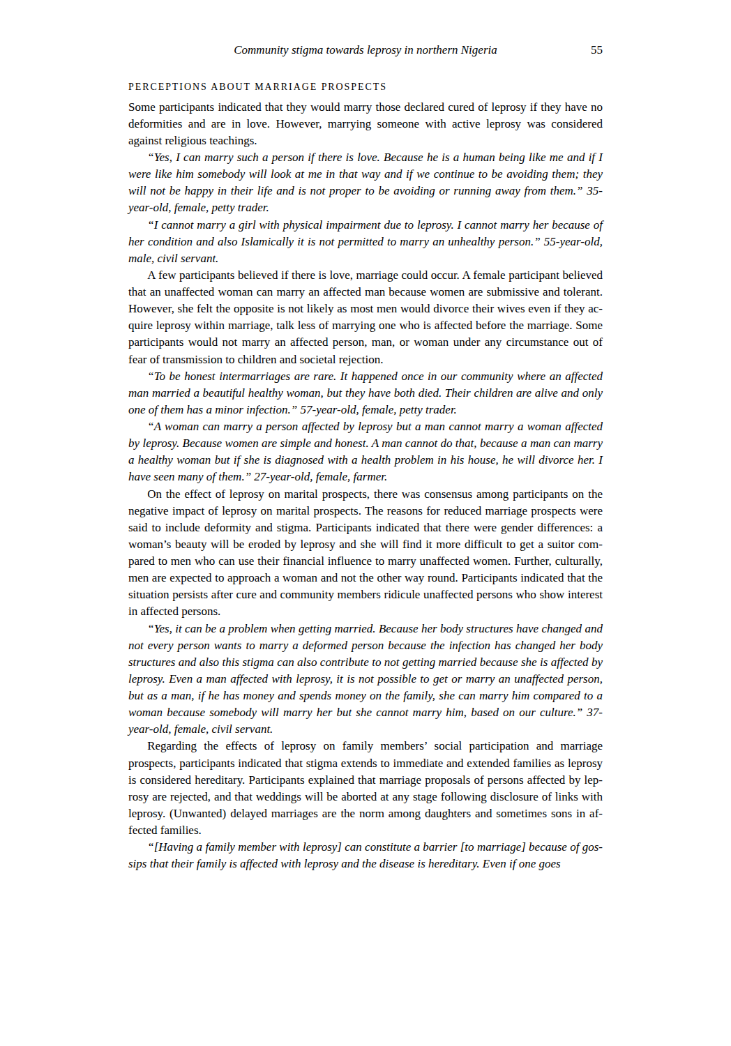Community stigma towards leprosy in northern Nigeria 55
Perceptions about marriage prospects
Some participants indicated that they would marry those declared cured of leprosy if they have no deformities and are in love. However, marrying someone with active leprosy was considered against religious teachings.
“Yes, I can marry such a person if there is love. Because he is a human being like me and if I were like him somebody will look at me in that way and if we continue to be avoiding them; they will not be happy in their life and is not proper to be avoiding or running away from them.” 35-year-old, female, petty trader.
“I cannot marry a girl with physical impairment due to leprosy. I cannot marry her because of her condition and also Islamically it is not permitted to marry an unhealthy person.” 55-year-old, male, civil servant.
A few participants believed if there is love, marriage could occur. A female participant believed that an unaffected woman can marry an affected man because women are submissive and tolerant. However, she felt the opposite is not likely as most men would divorce their wives even if they acquire leprosy within marriage, talk less of marrying one who is affected before the marriage. Some participants would not marry an affected person, man, or woman under any circumstance out of fear of transmission to children and societal rejection.
“To be honest intermarriages are rare. It happened once in our community where an affected man married a beautiful healthy woman, but they have both died. Their children are alive and only one of them has a minor infection.” 57-year-old, female, petty trader.
“A woman can marry a person affected by leprosy but a man cannot marry a woman affected by leprosy. Because women are simple and honest. A man cannot do that, because a man can marry a healthy woman but if she is diagnosed with a health problem in his house, he will divorce her. I have seen many of them.” 27-year-old, female, farmer.
On the effect of leprosy on marital prospects, there was consensus among participants on the negative impact of leprosy on marital prospects. The reasons for reduced marriage prospects were said to include deformity and stigma. Participants indicated that there were gender differences: a woman’s beauty will be eroded by leprosy and she will find it more difficult to get a suitor compared to men who can use their financial influence to marry unaffected women. Further, culturally, men are expected to approach a woman and not the other way round. Participants indicated that the situation persists after cure and community members ridicule unaffected persons who show interest in affected persons.
“Yes, it can be a problem when getting married. Because her body structures have changed and not every person wants to marry a deformed person because the infection has changed her body structures and also this stigma can also contribute to not getting married because she is affected by leprosy. Even a man affected with leprosy, it is not possible to get or marry an unaffected person, but as a man, if he has money and spends money on the family, she can marry him compared to a woman because somebody will marry her but she cannot marry him, based on our culture.” 37-year-old, female, civil servant.
Regarding the effects of leprosy on family members’ social participation and marriage prospects, participants indicated that stigma extends to immediate and extended families as leprosy is considered hereditary. Participants explained that marriage proposals of persons affected by leprosy are rejected, and that weddings will be aborted at any stage following disclosure of links with leprosy. (Unwanted) delayed marriages are the norm among daughters and sometimes sons in affected families.
“[Having a family member with leprosy] can constitute a barrier [to marriage] because of gossips that their family is affected with leprosy and the disease is hereditary. Even if one goes